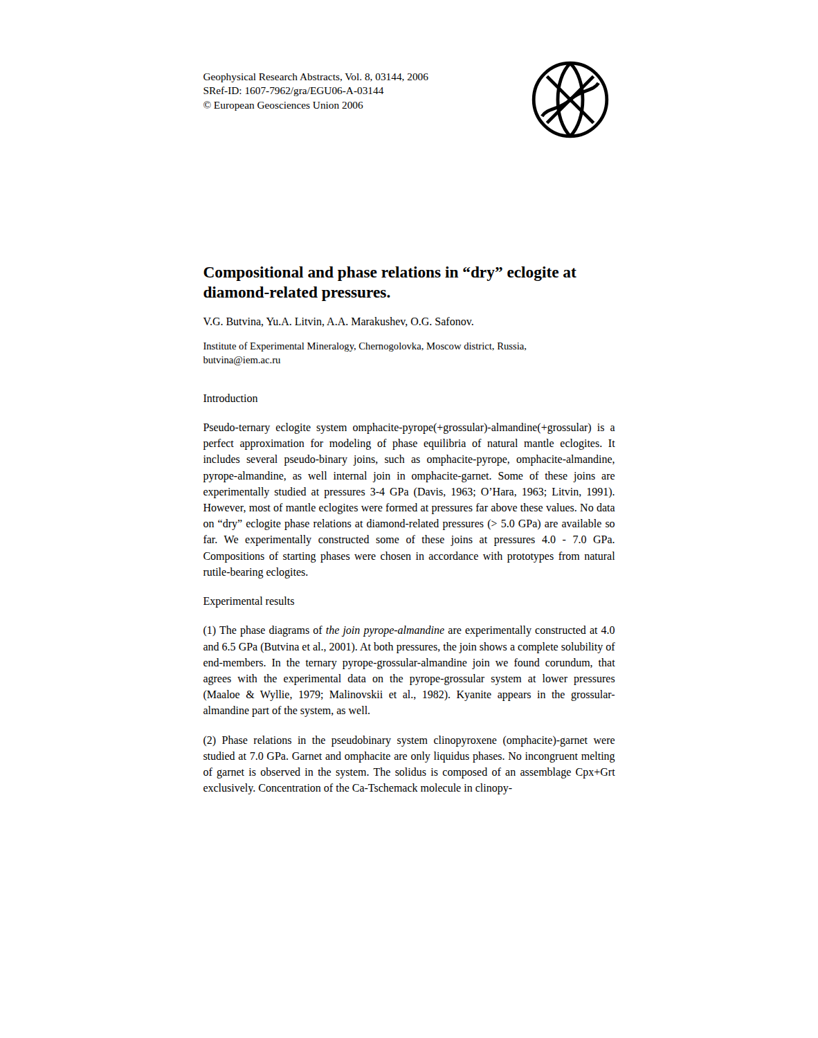Geophysical Research Abstracts, Vol. 8, 03144, 2006
SRef-ID: 1607-7962/gra/EGU06-A-03144
© European Geosciences Union 2006
Compositional and phase relations in “dry” eclogite at diamond-related pressures.
V.G. Butvina, Yu.A. Litvin, A.A. Marakushev, O.G. Safonov.
Institute of Experimental Mineralogy, Chernogolovka, Moscow district, Russia,
butvina@iem.ac.ru
Introduction
Pseudo-ternary eclogite system omphacite-pyrope(+grossular)-almandine(+grossular) is a perfect approximation for modeling of phase equilibria of natural mantle eclogites. It includes several pseudo-binary joins, such as omphacite-pyrope, omphacite-almandine, pyrope-almandine, as well internal join in omphacite-garnet. Some of these joins are experimentally studied at pressures 3-4 GPa (Davis, 1963; O’Hara, 1963; Litvin, 1991). However, most of mantle eclogites were formed at pressures far above these values. No data on “dry” eclogite phase relations at diamond-related pressures (> 5.0 GPa) are available so far. We experimentally constructed some of these joins at pressures 4.0 - 7.0 GPa. Compositions of starting phases were chosen in accordance with prototypes from natural rutile-bearing eclogites.
Experimental results
(1) The phase diagrams of the join pyrope-almandine are experimentally constructed at 4.0 and 6.5 GPa (Butvina et al., 2001). At both pressures, the join shows a complete solubility of end-members. In the ternary pyrope-grossular-almandine join we found corundum, that agrees with the experimental data on the pyrope-grossular system at lower pressures (Maaloe & Wyllie, 1979; Malinovskii et al., 1982). Kyanite appears in the grossular-almandine part of the system, as well.
(2) Phase relations in the pseudobinary system clinopyroxene (omphacite)-garnet were studied at 7.0 GPa. Garnet and omphacite are only liquidus phases. No incongruent melting of garnet is observed in the system. The solidus is composed of an assemblage Cpx+Grt exclusively. Concentration of the Ca-Tschemack molecule in clinopy-